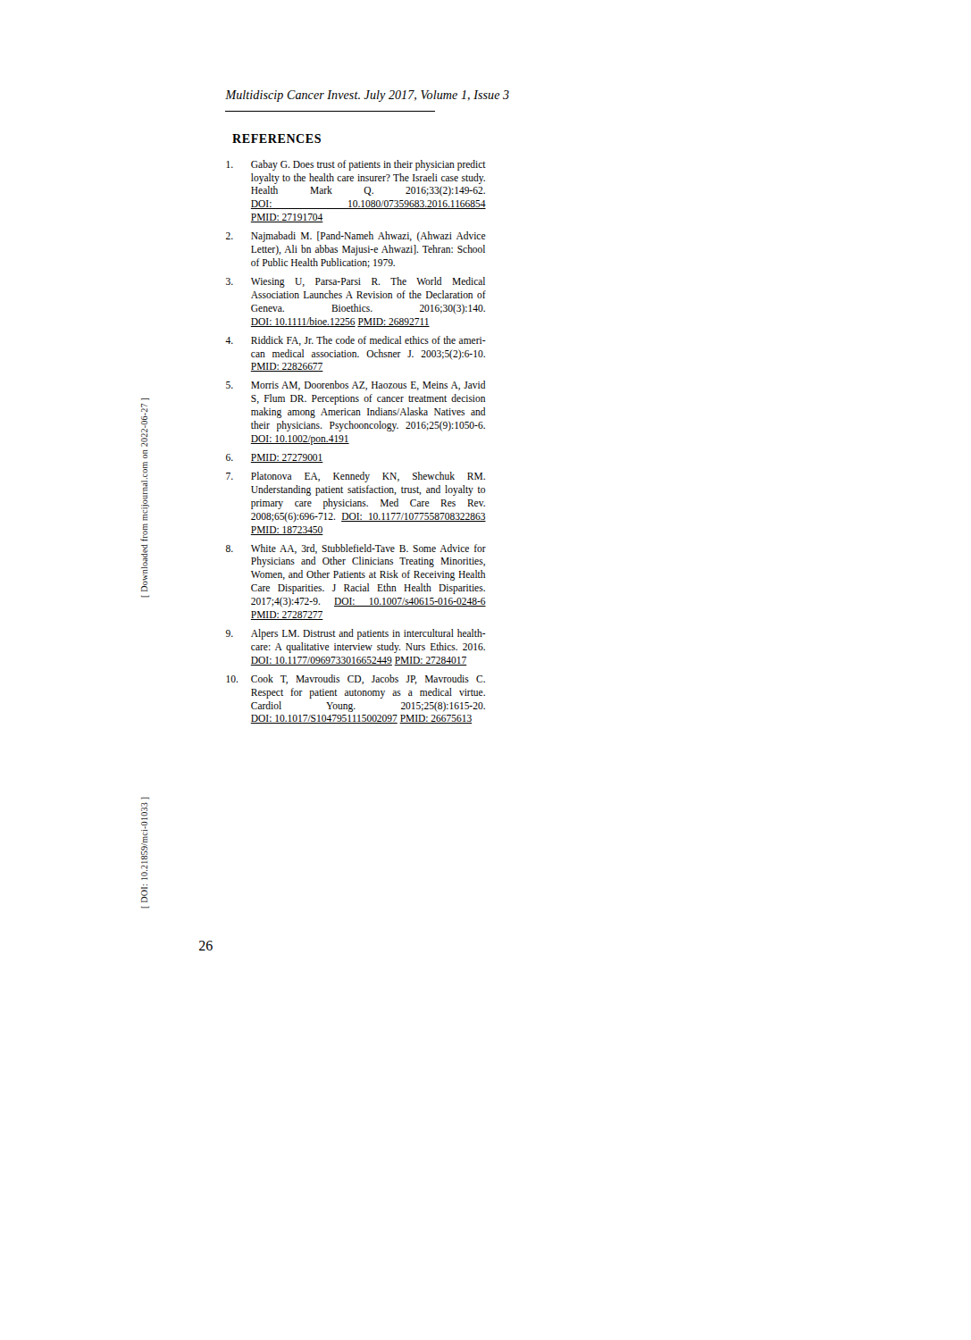Multidiscip Cancer Invest. July 2017, Volume 1, Issue 3
REFERENCES
Gabay G. Does trust of patients in their physician predict loyalty to the health care insurer? The Israeli case study. Health Mark Q. 2016;33(2):149-62. DOI: 10.1080/07359683.2016.1166854 PMID: 27191704
Najmabadi M. [Pand-Nameh Ahwazi, (Ahwazi Advice Letter), Ali bn abbas Majusi-e Ahwazi]. Tehran: School of Public Health Publication; 1979.
Wiesing U, Parsa-Parsi R. The World Medical Association Launches A Revision of the Declaration of Geneva. Bioethics. 2016;30(3):140. DOI: 10.1111/bioe.12256 PMID: 26892711
Riddick FA, Jr. The code of medical ethics of the american medical association. Ochsner J. 2003;5(2):6-10. PMID: 22826677
Morris AM, Doorenbos AZ, Haozous E, Meins A, Javid S, Flum DR. Perceptions of cancer treatment decision making among American Indians/Alaska Natives and their physicians. Psychooncology. 2016;25(9):1050-6. DOI: 10.1002/pon.4191
PMID: 27279001
Platonova EA, Kennedy KN, Shewchuk RM. Understanding patient satisfaction, trust, and loyalty to primary care physicians. Med Care Res Rev. 2008;65(6):696-712. DOI: 10.1177/1077558708322863 PMID: 18723450
White AA, 3rd, Stubblefield-Tave B. Some Advice for Physicians and Other Clinicians Treating Minorities, Women, and Other Patients at Risk of Receiving Health Care Disparities. J Racial Ethn Health Disparities. 2017;4(3):472-9. DOI: 10.1007/s40615-016-0248-6 PMID: 27287277
Alpers LM. Distrust and patients in intercultural healthcare: A qualitative interview study. Nurs Ethics. 2016. DOI: 10.1177/0969733016652449 PMID: 27284017
Cook T, Mavroudis CD, Jacobs JP, Mavroudis C. Respect for patient autonomy as a medical virtue. Cardiol Young. 2015;25(8):1615-20. DOI: 10.1017/S1047951115002097 PMID: 26675613
26
[ Downloaded from mcijournal.com on 2022-06-27 ]
[ DOI: 10.21859/mci-01033 ]